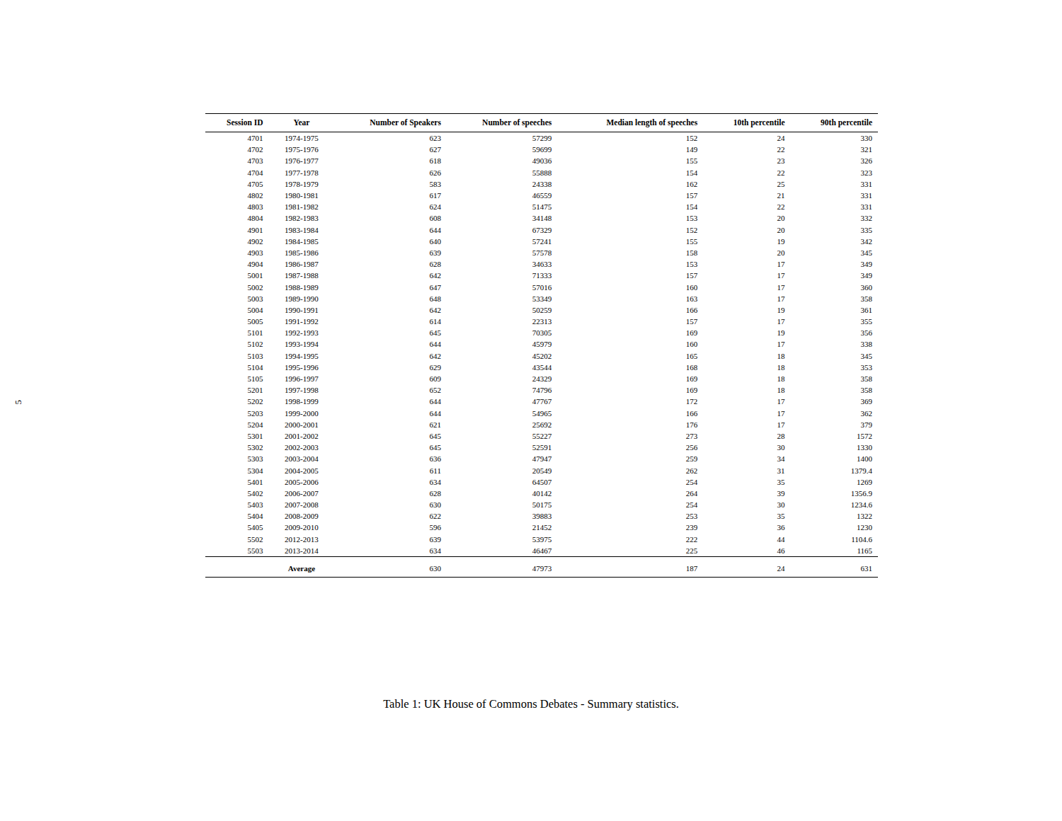5
| Session ID | Year | Number of Speakers | Number of speeches | Median length of speeches | 10th percentile | 90th percentile |
| --- | --- | --- | --- | --- | --- | --- |
| 4701 | 1974-1975 | 623 | 57299 | 152 | 24 | 330 |
| 4702 | 1975-1976 | 627 | 59699 | 149 | 22 | 321 |
| 4703 | 1976-1977 | 618 | 49036 | 155 | 23 | 326 |
| 4704 | 1977-1978 | 626 | 55888 | 154 | 22 | 323 |
| 4705 | 1978-1979 | 583 | 24338 | 162 | 25 | 331 |
| 4802 | 1980-1981 | 617 | 46559 | 157 | 21 | 331 |
| 4803 | 1981-1982 | 624 | 51475 | 154 | 22 | 331 |
| 4804 | 1982-1983 | 608 | 34148 | 153 | 20 | 332 |
| 4901 | 1983-1984 | 644 | 67329 | 152 | 20 | 335 |
| 4902 | 1984-1985 | 640 | 57241 | 155 | 19 | 342 |
| 4903 | 1985-1986 | 639 | 57578 | 158 | 20 | 345 |
| 4904 | 1986-1987 | 628 | 34633 | 153 | 17 | 349 |
| 5001 | 1987-1988 | 642 | 71333 | 157 | 17 | 349 |
| 5002 | 1988-1989 | 647 | 57016 | 160 | 17 | 360 |
| 5003 | 1989-1990 | 648 | 53349 | 163 | 17 | 358 |
| 5004 | 1990-1991 | 642 | 50259 | 166 | 19 | 361 |
| 5005 | 1991-1992 | 614 | 22313 | 157 | 17 | 355 |
| 5101 | 1992-1993 | 645 | 70305 | 169 | 19 | 356 |
| 5102 | 1993-1994 | 644 | 45979 | 160 | 17 | 338 |
| 5103 | 1994-1995 | 642 | 45202 | 165 | 18 | 345 |
| 5104 | 1995-1996 | 629 | 43544 | 168 | 18 | 353 |
| 5105 | 1996-1997 | 609 | 24329 | 169 | 18 | 358 |
| 5201 | 1997-1998 | 652 | 74796 | 169 | 18 | 358 |
| 5202 | 1998-1999 | 644 | 47767 | 172 | 17 | 369 |
| 5203 | 1999-2000 | 644 | 54965 | 166 | 17 | 362 |
| 5204 | 2000-2001 | 621 | 25692 | 176 | 17 | 379 |
| 5301 | 2001-2002 | 645 | 55227 | 273 | 28 | 1572 |
| 5302 | 2002-2003 | 645 | 52591 | 256 | 30 | 1330 |
| 5303 | 2003-2004 | 636 | 47947 | 259 | 34 | 1400 |
| 5304 | 2004-2005 | 611 | 20549 | 262 | 31 | 1379.4 |
| 5401 | 2005-2006 | 634 | 64507 | 254 | 35 | 1269 |
| 5402 | 2006-2007 | 628 | 40142 | 264 | 39 | 1356.9 |
| 5403 | 2007-2008 | 630 | 50175 | 254 | 30 | 1234.6 |
| 5404 | 2008-2009 | 622 | 39883 | 253 | 35 | 1322 |
| 5405 | 2009-2010 | 596 | 21452 | 239 | 36 | 1230 |
| 5502 | 2012-2013 | 639 | 53975 | 222 | 44 | 1104.6 |
| 5503 | 2013-2014 | 634 | 46467 | 225 | 46 | 1165 |
| | Average | 630 | 47973 | 187 | 24 | 631 |
Table 1: UK House of Commons Debates - Summary statistics.